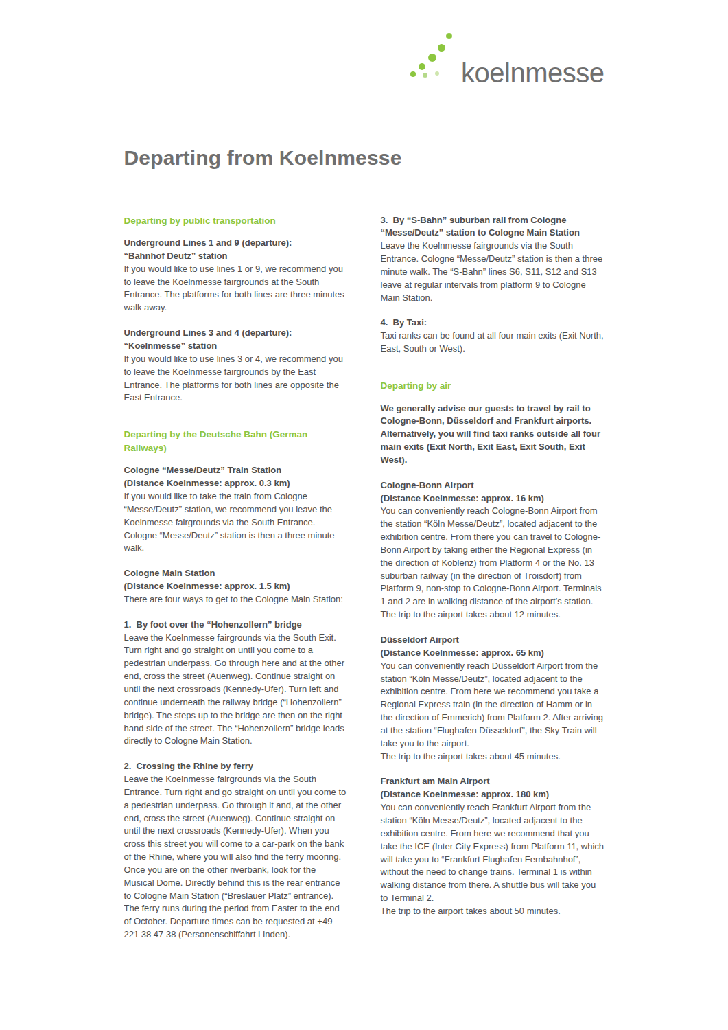koelnmesse
Departing from Koelnmesse
Departing by public transportation
Underground Lines 1 and 9 (departure):
“Bahnhof Deutz” station
If you would like to use lines 1 or 9, we recommend you to leave the Koelnmesse fairgrounds at the South Entrance. The platforms for both lines are three minutes walk away.
Underground Lines 3 and 4 (departure):
“Koelnmesse” station
If you would like to use lines 3 or 4, we recommend you to leave the Koelnmesse fairgrounds by the East Entrance. The platforms for both lines are opposite the East Entrance.
Departing by the Deutsche Bahn (German Railways)
Cologne “Messe/Deutz” Train Station
(Distance Koelnmesse: approx. 0.3 km)
If you would like to take the train from Cologne “Messe/Deutz” station, we recommend you leave the Koelnmesse fairgrounds via the South Entrance. Cologne “Messe/Deutz” station is then a three minute walk.
Cologne Main Station
(Distance Koelnmesse: approx. 1.5 km)
There are four ways to get to the Cologne Main Station:
1. By foot over the “Hohenzollern” bridge
Leave the Koelnmesse fairgrounds via the South Exit. Turn right and go straight on until you come to a pedestrian underpass. Go through here and at the other end, cross the street (Auenweg). Continue straight on until the next crossroads (Kennedy-Ufer). Turn left and continue underneath the railway bridge (“Hohenzollern” bridge). The steps up to the bridge are then on the right hand side of the street. The “Hohenzollern” bridge leads directly to Cologne Main Station.
2. Crossing the Rhine by ferry
Leave the Koelnmesse fairgrounds via the South Entrance. Turn right and go straight on until you come to a pedestrian underpass. Go through it and, at the other end, cross the street (Auenweg). Continue straight on until the next crossroads (Kennedy-Ufer). When you cross this street you will come to a car-park on the bank of the Rhine, where you will also find the ferry mooring. Once you are on the other riverbank, look for the Musical Dome. Directly behind this is the rear entrance to Cologne Main Station (“Breslauer Platz” entrance). The ferry runs during the period from Easter to the end of October. Departure times can be requested at +49 221 38 47 38 (Personenschiffahrt Linden).
3. By “S-Bahn” suburban rail from Cologne “Messe/Deutz” station to Cologne Main Station
Leave the Koelnmesse fairgrounds via the South Entrance. Cologne “Messe/Deutz” station is then a three minute walk. The “S-Bahn” lines S6, S11, S12 and S13 leave at regular intervals from platform 9 to Cologne Main Station.
4. By Taxi:
Taxi ranks can be found at all four main exits (Exit North, East, South or West).
Departing by air
We generally advise our guests to travel by rail to Cologne-Bonn, Düsseldorf and Frankfurt airports. Alternatively, you will find taxi ranks outside all four main exits (Exit North, Exit East, Exit South, Exit West).
Cologne-Bonn Airport
(Distance Koelnmesse: approx. 16 km)
You can conveniently reach Cologne-Bonn Airport from the station “Köln Messe/Deutz”, located adjacent to the exhibition centre. From there you can travel to Cologne-Bonn Airport by taking either the Regional Express (in the direction of Koblenz) from Platform 4 or the No. 13 suburban railway (in the direction of Troisdorf) from Platform 9, non-stop to Cologne-Bonn Airport. Terminals 1 and 2 are in walking distance of the airport’s station. The trip to the airport takes about 12 minutes.
Düsseldorf Airport
(Distance Koelnmesse: approx. 65 km)
You can conveniently reach Düsseldorf Airport from the station “Köln Messe/Deutz”, located adjacent to the exhibition centre. From here we recommend you take a Regional Express train (in the direction of Hamm or in the direction of Emmerich) from Platform 2. After arriving at the station “Flughafen Düsseldorf”, the Sky Train will take you to the airport.
The trip to the airport takes about 45 minutes.
Frankfurt am Main Airport
(Distance Koelnmesse: approx. 180 km)
You can conveniently reach Frankfurt Airport from the station “Köln Messe/Deutz”, located adjacent to the exhibition centre. From here we recommend that you take the ICE (Inter City Express) from Platform 11, which will take you to “Frankfurt Flughafen Fernbahnhof”, without the need to change trains. Terminal 1 is within walking distance from there. A shuttle bus will take you to Terminal 2.
The trip to the airport takes about 50 minutes.